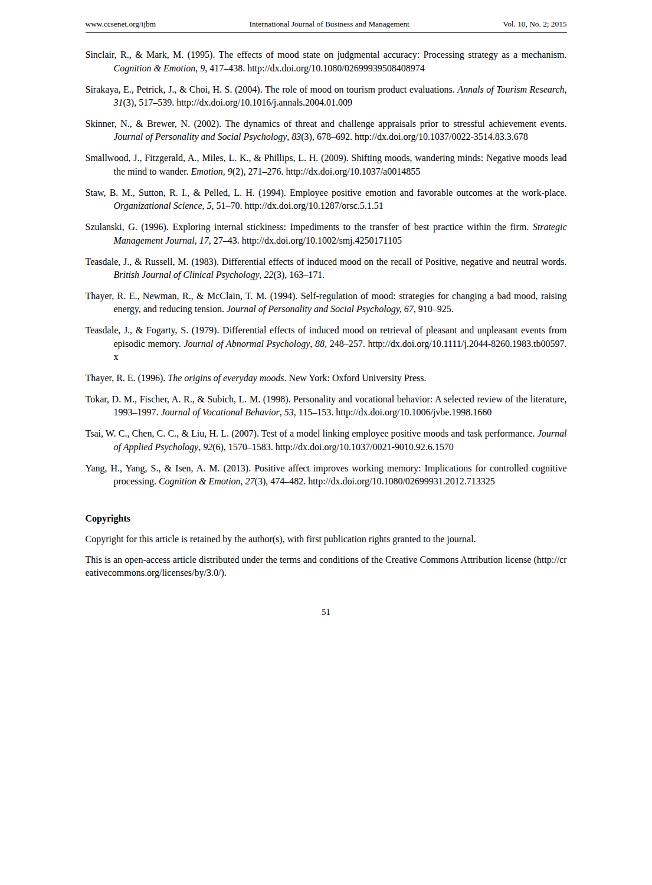www.ccsenet.org/ijbm International Journal of Business and Management Vol. 10, No. 2; 2015
Sinclair, R., & Mark, M. (1995). The effects of mood state on judgmental accuracy: Processing strategy as a mechanism. Cognition & Emotion, 9, 417–438. http://dx.doi.org/10.1080/02699939508408974
Sirakaya, E., Petrick, J., & Choi, H. S. (2004). The role of mood on tourism product evaluations. Annals of Tourism Research, 31(3), 517–539. http://dx.doi.org/10.1016/j.annals.2004.01.009
Skinner, N., & Brewer, N. (2002). The dynamics of threat and challenge appraisals prior to stressful achievement events. Journal of Personality and Social Psychology, 83(3), 678–692. http://dx.doi.org/10.1037/0022-3514.83.3.678
Smallwood, J., Fitzgerald, A., Miles, L. K., & Phillips, L. H. (2009). Shifting moods, wandering minds: Negative moods lead the mind to wander. Emotion, 9(2), 271–276. http://dx.doi.org/10.1037/a0014855
Staw, B. M., Sutton, R. I., & Pelled, L. H. (1994). Employee positive emotion and favorable outcomes at the work-place. Organizational Science, 5, 51–70. http://dx.doi.org/10.1287/orsc.5.1.51
Szulanski, G. (1996). Exploring internal stickiness: Impediments to the transfer of best practice within the firm. Strategic Management Journal, 17, 27–43. http://dx.doi.org/10.1002/smj.4250171105
Teasdale, J., & Russell, M. (1983). Differential effects of induced mood on the recall of Positive, negative and neutral words. British Journal of Clinical Psychology, 22(3), 163–171.
Thayer, R. E., Newman, R., & McClain, T. M. (1994). Self-regulation of mood: strategies for changing a bad mood, raising energy, and reducing tension. Journal of Personality and Social Psychology, 67, 910–925.
Teasdale, J., & Fogarty, S. (1979). Differential effects of induced mood on retrieval of pleasant and unpleasant events from episodic memory. Journal of Abnormal Psychology, 88, 248–257. http://dx.doi.org/10.1111/j.2044-8260.1983.tb00597.x
Thayer, R. E. (1996). The origins of everyday moods. New York: Oxford University Press.
Tokar, D. M., Fischer, A. R., & Subich, L. M. (1998). Personality and vocational behavior: A selected review of the literature, 1993–1997. Journal of Vocational Behavior, 53, 115–153. http://dx.doi.org/10.1006/jvbe.1998.1660
Tsai, W. C., Chen, C. C., & Liu, H. L. (2007). Test of a model linking employee positive moods and task performance. Journal of Applied Psychology, 92(6), 1570–1583. http://dx.doi.org/10.1037/0021-9010.92.6.1570
Yang, H., Yang, S., & Isen, A. M. (2013). Positive affect improves working memory: Implications for controlled cognitive processing. Cognition & Emotion, 27(3), 474–482. http://dx.doi.org/10.1080/02699931.2012.713325
Copyrights
Copyright for this article is retained by the author(s), with first publication rights granted to the journal.
This is an open-access article distributed under the terms and conditions of the Creative Commons Attribution license (http://creativecommons.org/licenses/by/3.0/).
51